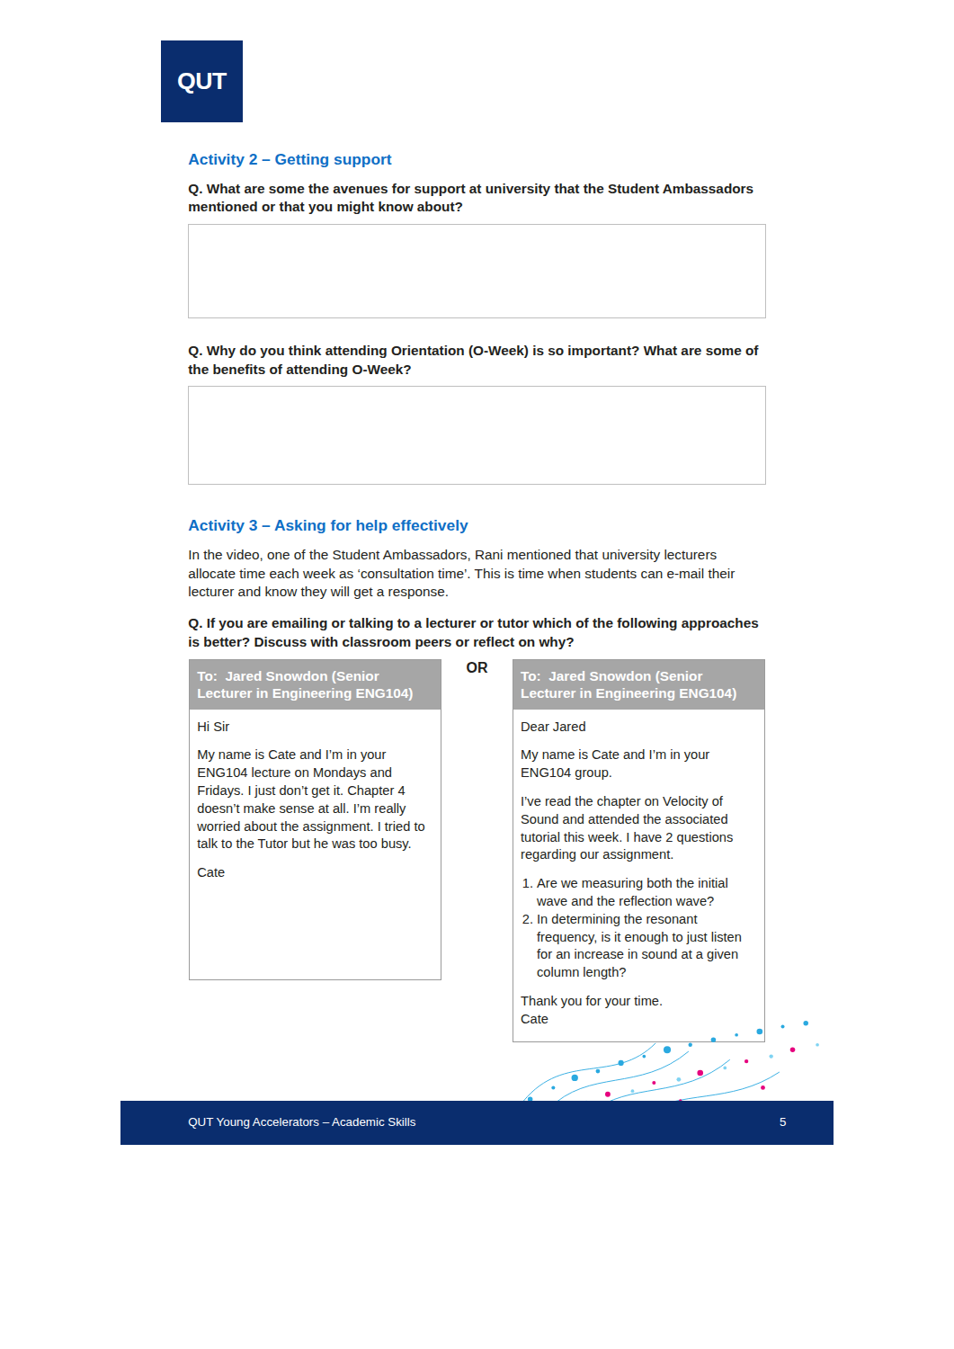QUT
Activity 2 – Getting support
Q. What are some the avenues for support at university that the Student Ambassadors mentioned or that you might know about?
Q. Why do you think attending Orientation (O-Week) is so important? What are some of the benefits of attending O-Week?
Activity 3 – Asking for help effectively
In the video, one of the Student Ambassadors, Rani mentioned that university lecturers allocate time each week as ‘consultation time’. This is time when students can e-mail their lecturer and know they will get a response.
Q. If you are emailing or talking to a lecturer or tutor which of the following approaches is better? Discuss with classroom peers or reflect on why?
| To: Jared Snowdon (Senior Lecturer in Engineering ENG104) Hi Sir My name is Cate and I’m in your ENG104 lecture on Mondays and Fridays. I just don’t get it. Chapter 4 doesn’t make sense at all. I’m really worried about the assignment. I tried to talk to the Tutor but he was too busy. Cate | OR | To: Jared Snowdon (Senior Lecturer in Engineering ENG104) Dear Jared My name is Cate and I’m in your ENG104 group. I’ve read the chapter on Velocity of Sound and attended the associated tutorial this week. I have 2 questions regarding our assignment. Are we measuring both the initial wave and the reflection wave? In determining the resonant frequency, is it enough to just listen for an increase in sound at a given column length? Thank you for your time. Cate |
QUT Young Accelerators – Academic Skills 5